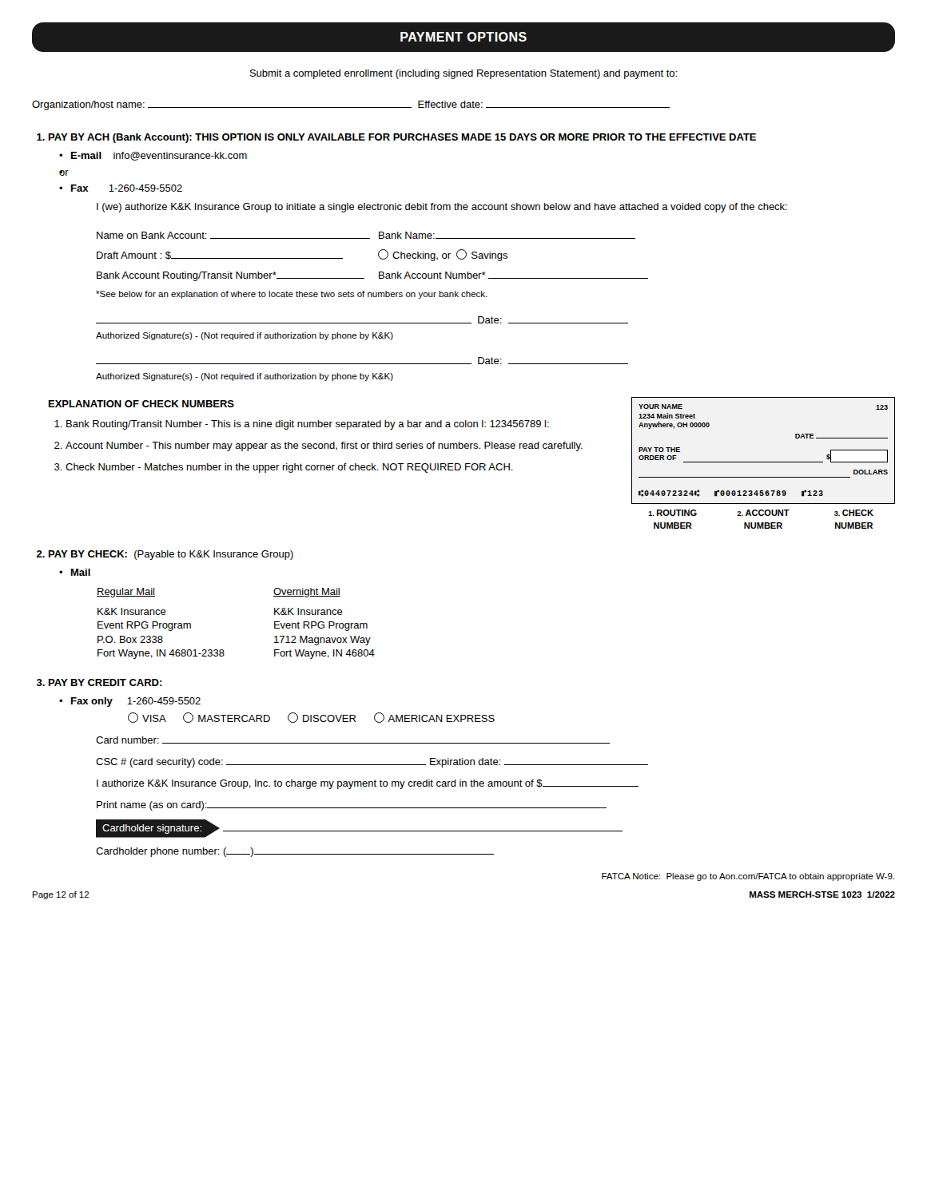PAYMENT OPTIONS
Submit a completed enrollment (including signed Representation Statement) and payment to:
Organization/host name: Effective date:
PAY BY ACH (Bank Account): THIS OPTION IS ONLY AVAILABLE FOR PURCHASES MADE 15 DAYS OR MORE PRIOR TO THE EFFECTIVE DATE
E-mail info@eventinsurance-kk.com
or
Fax 1-260-459-5502
I (we) authorize K&K Insurance Group to initiate a single electronic debit from the account shown below and have attached a voided copy of the check:
| Name on Bank Account: | Bank Name: |
| Draft Amount : $ | Checking, or Savings |
| Bank Account Routing/Transit Number* | Bank Account Number* |
*See below for an explanation of where to locate these two sets of numbers on your bank check.
Date:
Authorized Signature(s) - (Not required if authorization by phone by K&K)
Date:
Authorized Signature(s) - (Not required if authorization by phone by K&K)
EXPLANATION OF CHECK NUMBERS
Bank Routing/Transit Number - This is a nine digit number separated by a bar and a colon l: 123456789 l:
Account Number - This number may appear as the second, first or third series of numbers. Please read carefully.
Check Number - Matches number in the upper right corner of check. NOT REQUIRED FOR ACH.
YOUR NAME
1234 Main Street
Anywhere, OH 00000
123
DATE
PAY TO THE
ORDER OF
$
DOLLARS
⑆044072324⑆ ⑈000123456789 ⑈123
1. ROUTING
NUMBER
2. ACCOUNT
NUMBER
3. CHECK
NUMBER
PAY BY CHECK: (Payable to K&K Insurance Group)
Mail
| Regular Mail | Overnight Mail |
| K&K Insurance Event RPG Program P.O. Box 2338 Fort Wayne, IN 46801-2338 | K&K Insurance Event RPG Program 1712 Magnavox Way Fort Wayne, IN 46804 |
PAY BY CREDIT CARD:
Fax only 1-260-459-5502
VISA MASTERCARD DISCOVER AMERICAN EXPRESS
Card number:
CSC # (card security) code: Expiration date:
I authorize K&K Insurance Group, Inc. to charge my payment to my credit card in the amount of $
Print name (as on card):
Cardholder signature:
Cardholder phone number: ( )
FATCA Notice: Please go to Aon.com/FATCA to obtain appropriate W-9.
Page 12 of 12
MASS MERCH-STSE 1023 1/2022